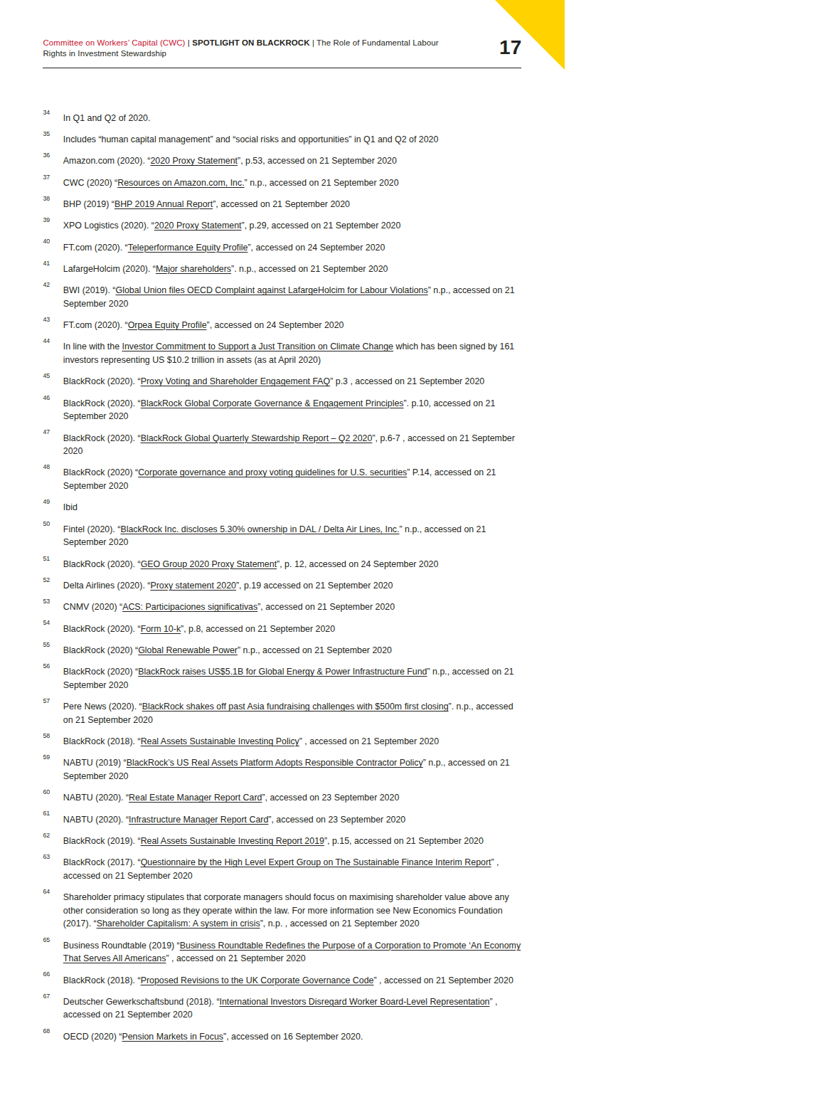Committee on Workers’ Capital (CWC) | SPOTLIGHT ON BLACKROCK | The Role of Fundamental Labour Rights in Investment Stewardship
17
In Q1 and Q2 of 2020.
Includes “human capital management” and “social risks and opportunities” in Q1 and Q2 of 2020
Amazon.com (2020). “2020 Proxy Statement”, p.53, accessed on 21 September 2020
CWC (2020) “Resources on Amazon.com, Inc.” n.p., accessed on 21 September 2020
BHP (2019) “BHP 2019 Annual Report”, accessed on 21 September 2020
XPO Logistics (2020). “2020 Proxy Statement”, p.29, accessed on 21 September 2020
FT.com (2020). “Teleperformance Equity Profile”, accessed on 24 September 2020
LafargeHolcim (2020). “Major shareholders”. n.p., accessed on 21 September 2020
BWI (2019). “Global Union files OECD Complaint against LafargeHolcim for Labour Violations” n.p., accessed on 21 September 2020
FT.com (2020). “Orpea Equity Profile”, accessed on 24 September 2020
In line with the Investor Commitment to Support a Just Transition on Climate Change which has been signed by 161 investors representing US $10.2 trillion in assets (as at April 2020)
BlackRock (2020). “Proxy Voting and Shareholder Engagement FAQ” p.3 , accessed on 21 September 2020
BlackRock (2020). “BlackRock Global Corporate Governance & Engagement Principles”. p.10, accessed on 21 September 2020
BlackRock (2020). “BlackRock Global Quarterly Stewardship Report – Q2 2020”, p.6-7 , accessed on 21 September 2020
BlackRock (2020) “Corporate governance and proxy voting guidelines for U.S. securities” P.14, accessed on 21 September 2020
Ibid
Fintel (2020). “BlackRock Inc. discloses 5.30% ownership in DAL / Delta Air Lines, Inc.” n.p., accessed on 21 September 2020
BlackRock (2020). “GEO Group 2020 Proxy Statement”, p. 12, accessed on 24 September 2020
Delta Airlines (2020). “Proxy statement 2020”, p.19 accessed on 21 September 2020
CNMV (2020) “ACS: Participaciones significativas”, accessed on 21 September 2020
BlackRock (2020). “Form 10-k”, p.8, accessed on 21 September 2020
BlackRock (2020) “Global Renewable Power” n.p., accessed on 21 September 2020
BlackRock (2020) “BlackRock raises US$5.1B for Global Energy & Power Infrastructure Fund” n.p., accessed on 21 September 2020
Pere News (2020). “BlackRock shakes off past Asia fundraising challenges with $500m first closing”. n.p., accessed on 21 September 2020
BlackRock (2018). “Real Assets Sustainable Investing Policy” , accessed on 21 September 2020
NABTU (2019) “BlackRock’s US Real Assets Platform Adopts Responsible Contractor Policy” n.p., accessed on 21 September 2020
NABTU (2020). “Real Estate Manager Report Card”, accessed on 23 September 2020
NABTU (2020). “Infrastructure Manager Report Card”, accessed on 23 September 2020
BlackRock (2019). “Real Assets Sustainable Investing Report 2019”, p.15, accessed on 21 September 2020
BlackRock (2017). “Questionnaire by the High Level Expert Group on The Sustainable Finance Interim Report” , accessed on 21 September 2020
Shareholder primacy stipulates that corporate managers should focus on maximising shareholder value above any other consideration so long as they operate within the law. For more information see New Economics Foundation (2017). “Shareholder Capitalism: A system in crisis”, n.p. , accessed on 21 September 2020
Business Roundtable (2019) “Business Roundtable Redefines the Purpose of a Corporation to Promote ‘An Economy That Serves All Americans” , accessed on 21 September 2020
BlackRock (2018). “Proposed Revisions to the UK Corporate Governance Code” , accessed on 21 September 2020
Deutscher Gewerkschaftsbund (2018). “International Investors Disregard Worker Board-Level Representation” , accessed on 21 September 2020
OECD (2020) “Pension Markets in Focus”, accessed on 16 September 2020.